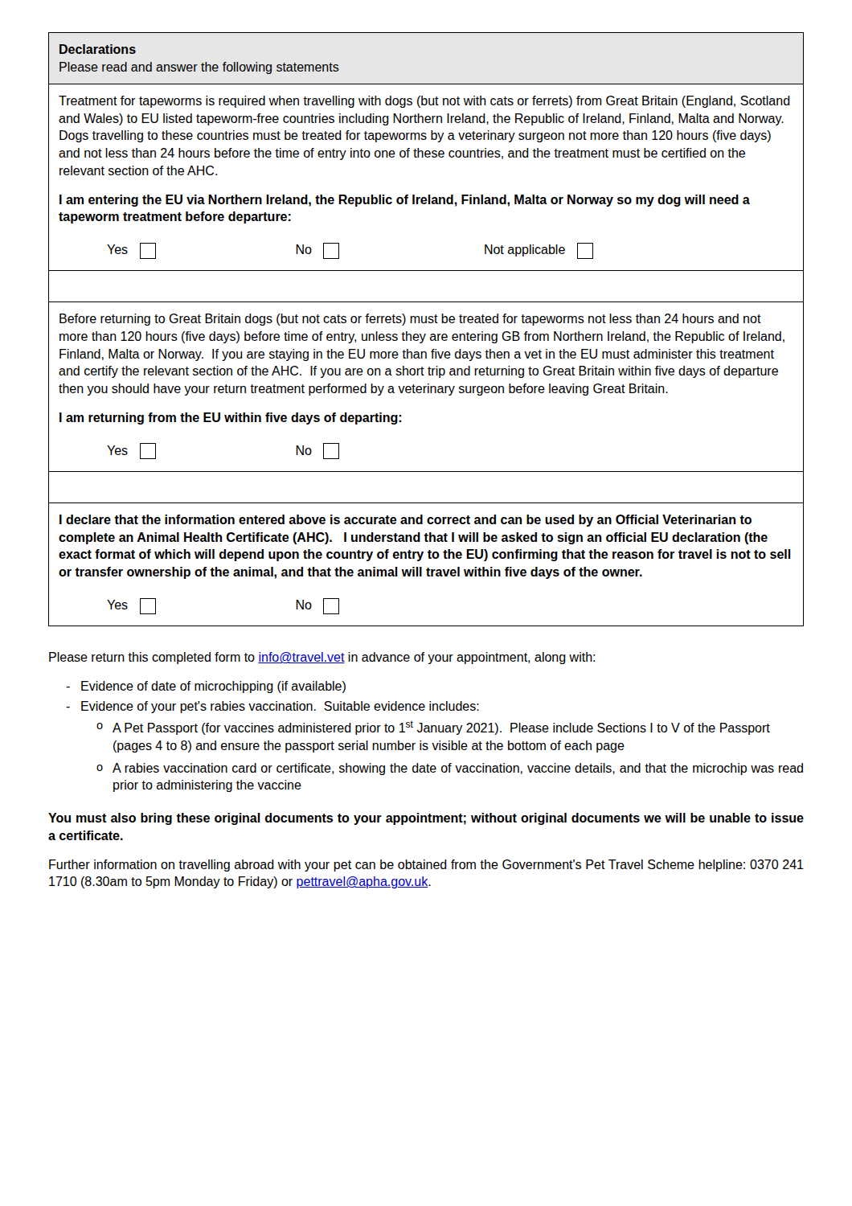| Declarations Please read and answer the following statements |
| Treatment for tapeworms is required when travelling with dogs (but not with cats or ferrets) from Great Britain (England, Scotland and Wales) to EU listed tapeworm-free countries including Northern Ireland, the Republic of Ireland, Finland, Malta and Norway. Dogs travelling to these countries must be treated for tapeworms by a veterinary surgeon not more than 120 hours (five days) and not less than 24 hours before the time of entry into one of these countries, and the treatment must be certified on the relevant section of the AHC. I am entering the EU via Northern Ireland, the Republic of Ireland, Finland, Malta or Norway so my dog will need a tapeworm treatment before departure: Yes No Not applicable |
| Before returning to Great Britain dogs (but not cats or ferrets) must be treated for tapeworms not less than 24 hours and not more than 120 hours (five days) before time of entry, unless they are entering GB from Northern Ireland, the Republic of Ireland, Finland, Malta or Norway. If you are staying in the EU more than five days then a vet in the EU must administer this treatment and certify the relevant section of the AHC. If you are on a short trip and returning to Great Britain within five days of departure then you should have your return treatment performed by a veterinary surgeon before leaving Great Britain. I am returning from the EU within five days of departing: Yes No |
| I declare that the information entered above is accurate and correct and can be used by an Official Veterinarian to complete an Animal Health Certificate (AHC). I understand that I will be asked to sign an official EU declaration (the exact format of which will depend upon the country of entry to the EU) confirming that the reason for travel is not to sell or transfer ownership of the animal, and that the animal will travel within five days of the owner. Yes No |
Please return this completed form to info@travel.vet in advance of your appointment, along with:
Evidence of date of microchipping (if available)
Evidence of your pet's rabies vaccination. Suitable evidence includes:
A Pet Passport (for vaccines administered prior to 1st January 2021). Please include Sections I to V of the Passport (pages 4 to 8) and ensure the passport serial number is visible at the bottom of each page
A rabies vaccination card or certificate, showing the date of vaccination, vaccine details, and that the microchip was read prior to administering the vaccine
You must also bring these original documents to your appointment; without original documents we will be unable to issue a certificate.
Further information on travelling abroad with your pet can be obtained from the Government's Pet Travel Scheme helpline: 0370 241 1710 (8.30am to 5pm Monday to Friday) or pettravel@apha.gov.uk.